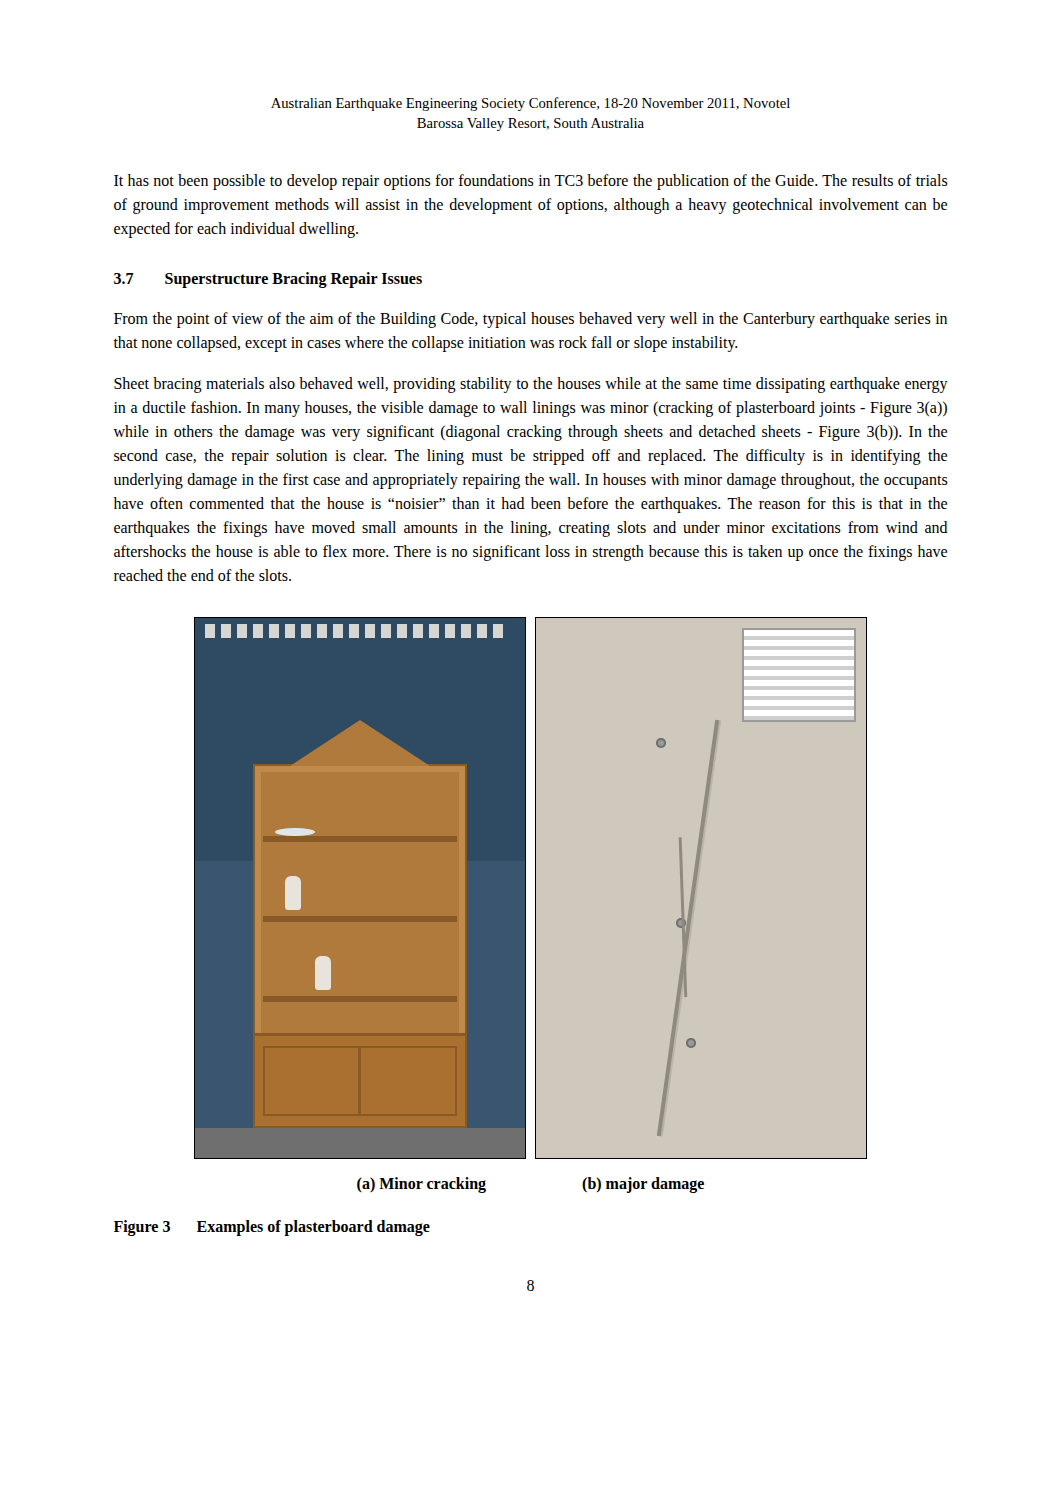Australian Earthquake Engineering Society Conference, 18-20 November 2011, Novotel
Barossa Valley Resort, South Australia
It has not been possible to develop repair options for foundations in TC3 before the publication of the Guide. The results of trials of ground improvement methods will assist in the development of options, although a heavy geotechnical involvement can be expected for each individual dwelling.
3.7 Superstructure Bracing Repair Issues
From the point of view of the aim of the Building Code, typical houses behaved very well in the Canterbury earthquake series in that none collapsed, except in cases where the collapse initiation was rock fall or slope instability.
Sheet bracing materials also behaved well, providing stability to the houses while at the same time dissipating earthquake energy in a ductile fashion. In many houses, the visible damage to wall linings was minor (cracking of plasterboard joints - Figure 3(a)) while in others the damage was very significant (diagonal cracking through sheets and detached sheets - Figure 3(b)). In the second case, the repair solution is clear. The lining must be stripped off and replaced. The difficulty is in identifying the underlying damage in the first case and appropriately repairing the wall. In houses with minor damage throughout, the occupants have often commented that the house is “noisier” than it had been before the earthquakes. The reason for this is that in the earthquakes the fixings have moved small amounts in the lining, creating slots and under minor excitations from wind and aftershocks the house is able to flex more. There is no significant loss in strength because this is taken up once the fixings have reached the end of the slots.
(a) Minor cracking (b) major damage
Figure 3 Examples of plasterboard damage
8